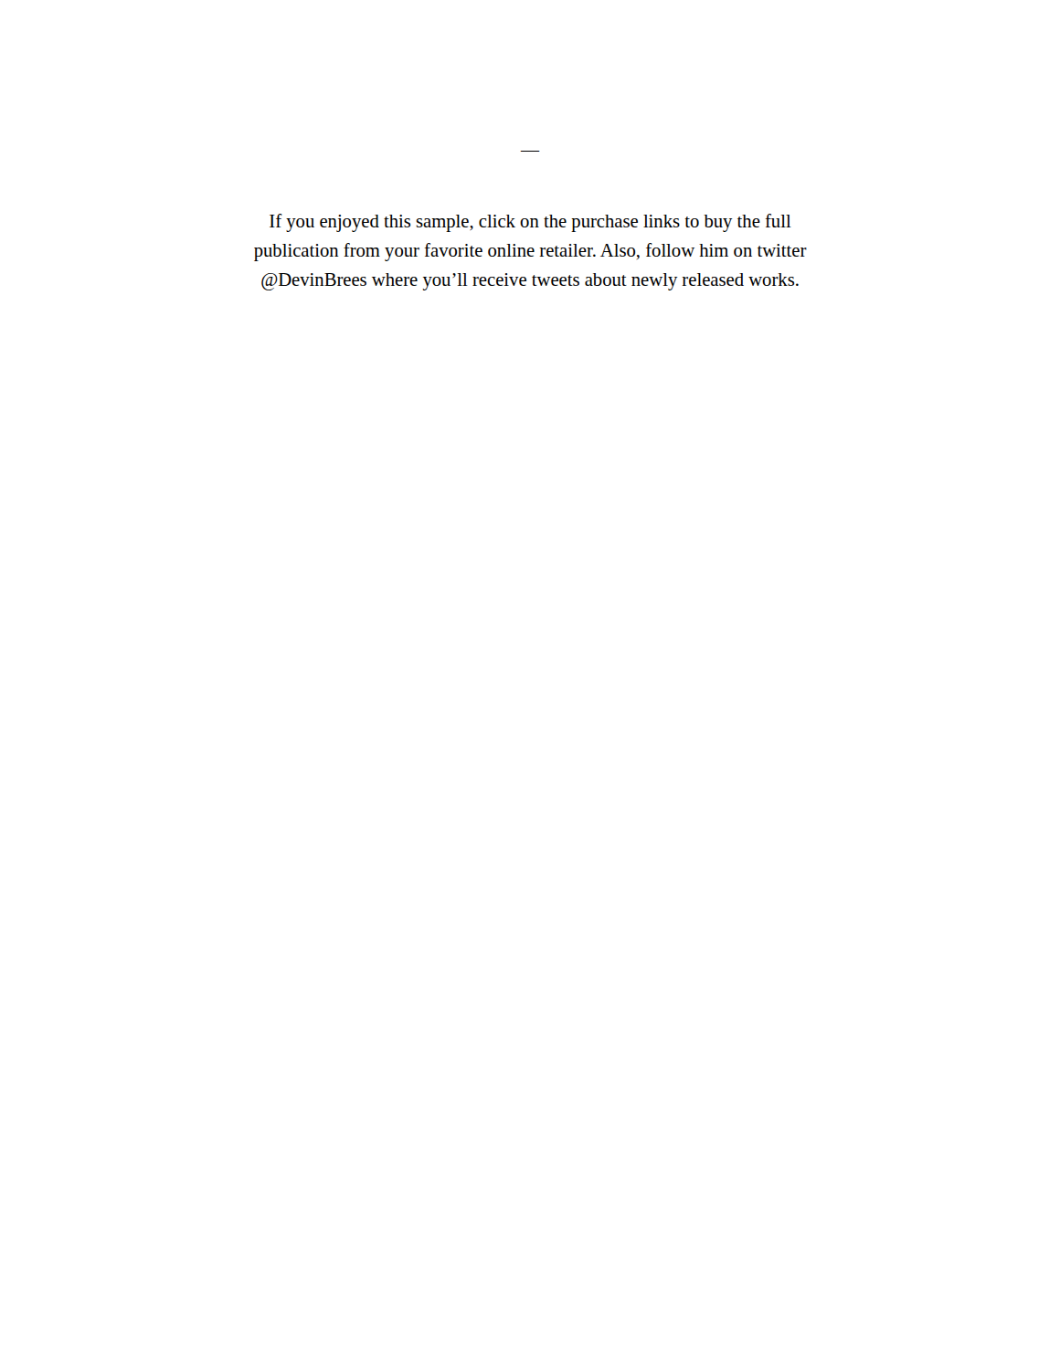—
If you enjoyed this sample, click on the purchase links to buy the full publication from your favorite online retailer. Also, follow him on twitter @DevinBrees where you’ll receive tweets about newly released works.